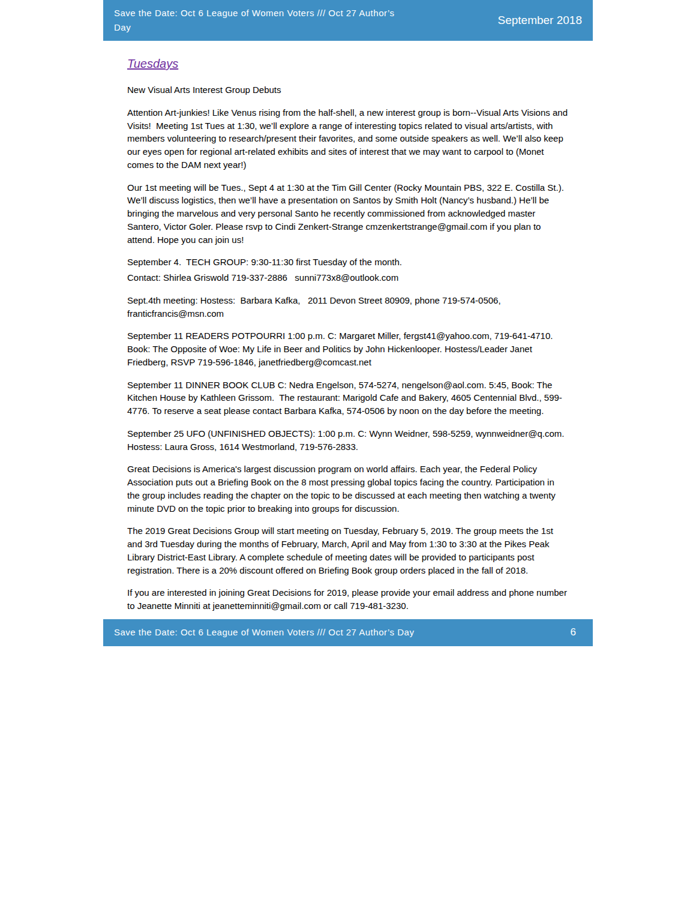Save the Date: Oct 6 League of Women Voters /// Oct 27 Author’s Day
September 2018
Tuesdays
New Visual Arts Interest Group Debuts
Attention Art-junkies! Like Venus rising from the half-shell, a new interest group is born--Visual Arts Visions and Visits! Meeting 1st Tues at 1:30, we’ll explore a range of interesting topics related to visual arts/artists, with members volunteering to research/present their favorites, and some outside speakers as well. We’ll also keep our eyes open for regional art-related exhibits and sites of interest that we may want to carpool to (Monet comes to the DAM next year!)
Our 1st meeting will be Tues., Sept 4 at 1:30 at the Tim Gill Center (Rocky Mountain PBS, 322 E. Costilla St.). We’ll discuss logistics, then we’ll have a presentation on Santos by Smith Holt (Nancy’s husband.) He’ll be bringing the marvelous and very personal Santo he recently commissioned from acknowledged master Santero, Victor Goler. Please rsvp to Cindi Zenkert-Strange cmzenkertstrange@gmail.com if you plan to attend. Hope you can join us!
September 4. TECH GROUP: 9:30-11:30 first Tuesday of the month.
Contact: Shirlea Griswold 719-337-2886 sunni773x8@outlook.com
Sept.4th meeting: Hostess: Barbara Kafka, 2011 Devon Street 80909, phone 719-574-0506, franticfrancis@msn.com
September 11 READERS POTPOURRI 1:00 p.m. C: Margaret Miller, fergst41@yahoo.com, 719-641-4710. Book: The Opposite of Woe: My Life in Beer and Politics by John Hickenlooper. Hostess/Leader Janet Friedberg, RSVP 719-596-1846, janetfriedberg@comcast.net
September 11 DINNER BOOK CLUB C: Nedra Engelson, 574-5274, nengelson@aol.com. 5:45, Book: The Kitchen House by Kathleen Grissom. The restaurant: Marigold Cafe and Bakery, 4605 Centennial Blvd., 599-4776. To reserve a seat please contact Barbara Kafka, 574-0506 by noon on the day before the meeting.
September 25 UFO (UNFINISHED OBJECTS): 1:00 p.m. C: Wynn Weidner, 598-5259, wynnweidner@q.com. Hostess: Laura Gross, 1614 Westmorland, 719-576-2833.
Great Decisions is America's largest discussion program on world affairs. Each year, the Federal Policy Association puts out a Briefing Book on the 8 most pressing global topics facing the country. Participation in the group includes reading the chapter on the topic to be discussed at each meeting then watching a twenty minute DVD on the topic prior to breaking into groups for discussion.
The 2019 Great Decisions Group will start meeting on Tuesday, February 5, 2019. The group meets the 1st and 3rd Tuesday during the months of February, March, April and May from 1:30 to 3:30 at the Pikes Peak Library District-East Library. A complete schedule of meeting dates will be provided to participants post registration. There is a 20% discount offered on Briefing Book group orders placed in the fall of 2018.
If you are interested in joining Great Decisions for 2019, please provide your email address and phone number to Jeanette Minniti at jeanetteminniti@gmail.com or call 719-481-3230.
Save the Date: Oct 6 League of Women Voters /// Oct 27 Author’s Day
6